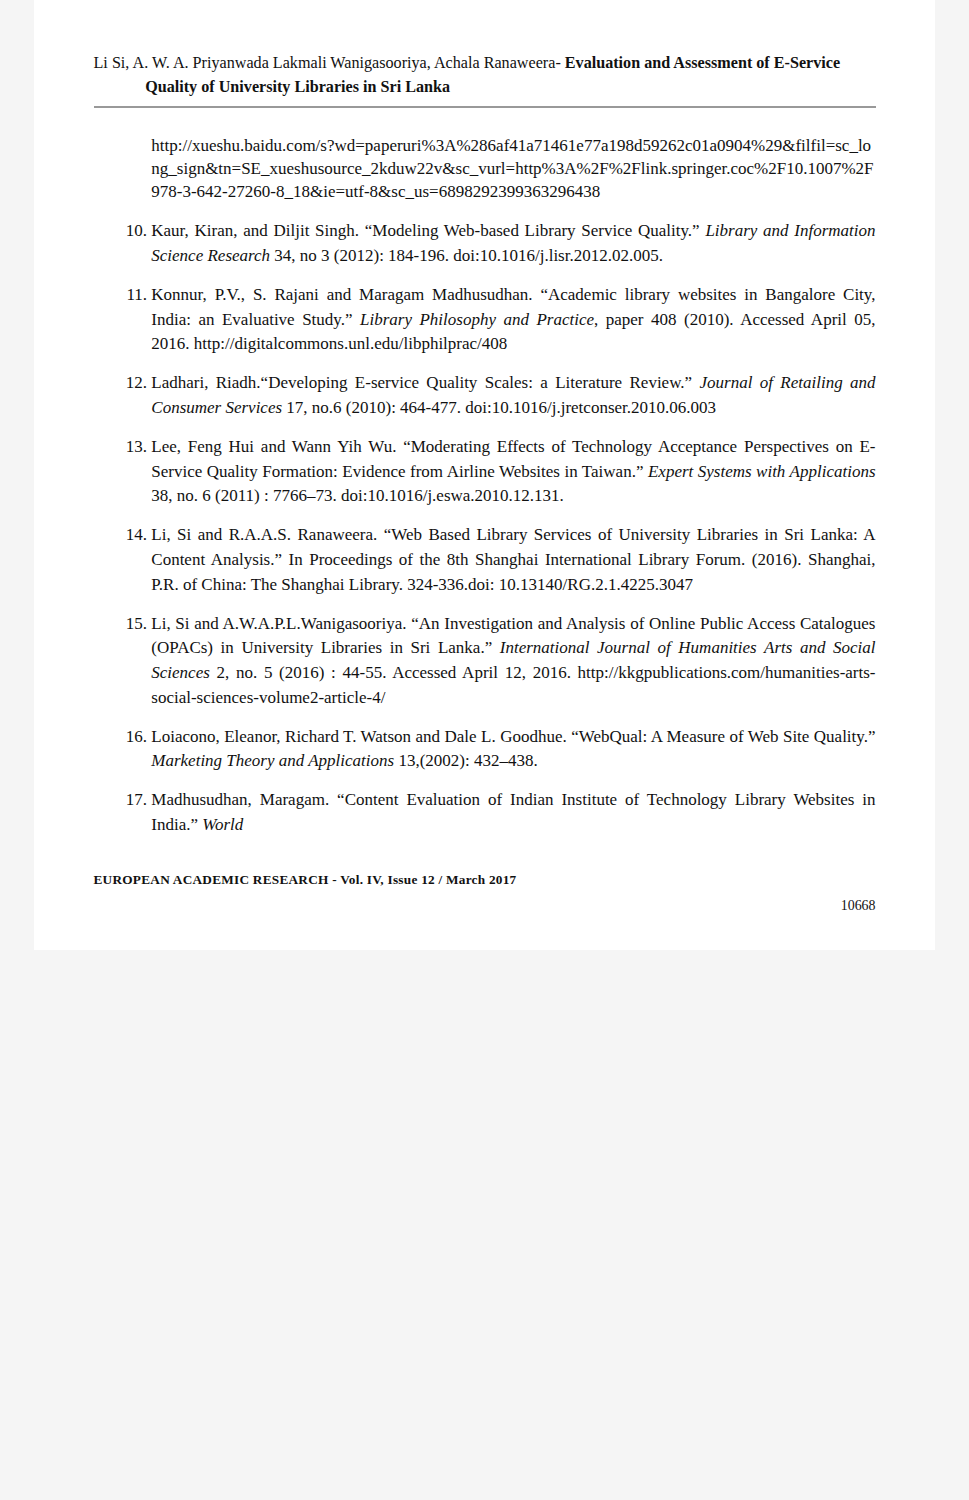Li Si, A. W. A. Priyanwada Lakmali Wanigasooriya, Achala Ranaweera- Evaluation and Assessment of E-Service Quality of University Libraries in Sri Lanka
http://xueshu.baidu.com/s?wd=paperuri%3A%286af41a71461e77a198d59262c01a0904%29&filfil=sc_long_sign&tn=SE_xueshusource_2kduw22v&sc_vurl=http%3A%2F%2Flink.springer.coc%2F10.1007%2F978-3-642-27260-8_18&ie=utf-8&sc_us=6898292399363296438
Kaur, Kiran, and Diljit Singh. “Modeling Web-based Library Service Quality.” Library and Information Science Research 34, no 3 (2012): 184-196. doi:10.1016/j.lisr.2012.02.005.
Konnur, P.V., S. Rajani and Maragam Madhusudhan. “Academic library websites in Bangalore City, India: an Evaluative Study.” Library Philosophy and Practice, paper 408 (2010). Accessed April 05, 2016. http://digitalcommons.unl.edu/libphilprac/408
Ladhari, Riadh.“Developing E-service Quality Scales: a Literature Review.” Journal of Retailing and Consumer Services 17, no.6 (2010): 464-477. doi:10.1016/j.jretconser.2010.06.003
Lee, Feng Hui and Wann Yih Wu. “Moderating Effects of Technology Acceptance Perspectives on E-Service Quality Formation: Evidence from Airline Websites in Taiwan.” Expert Systems with Applications 38, no. 6 (2011) : 7766–73. doi:10.1016/j.eswa.2010.12.131.
Li, Si and R.A.A.S. Ranaweera. “Web Based Library Services of University Libraries in Sri Lanka: A Content Analysis.” In Proceedings of the 8th Shanghai International Library Forum. (2016). Shanghai, P.R. of China: The Shanghai Library. 324-336.doi: 10.13140/RG.2.1.4225.3047
Li, Si and A.W.A.P.L.Wanigasooriya. “An Investigation and Analysis of Online Public Access Catalogues (OPACs) in University Libraries in Sri Lanka.” International Journal of Humanities Arts and Social Sciences 2, no. 5 (2016) : 44-55. Accessed April 12, 2016. http://kkgpublications.com/humanities-arts-social-sciences-volume2-article-4/
Loiacono, Eleanor, Richard T. Watson and Dale L. Goodhue. “WebQual: A Measure of Web Site Quality.” Marketing Theory and Applications 13,(2002): 432–438.
Madhusudhan, Maragam. “Content Evaluation of Indian Institute of Technology Library Websites in India.” World
EUROPEAN ACADEMIC RESEARCH - Vol. IV, Issue 12 / March 2017
10668